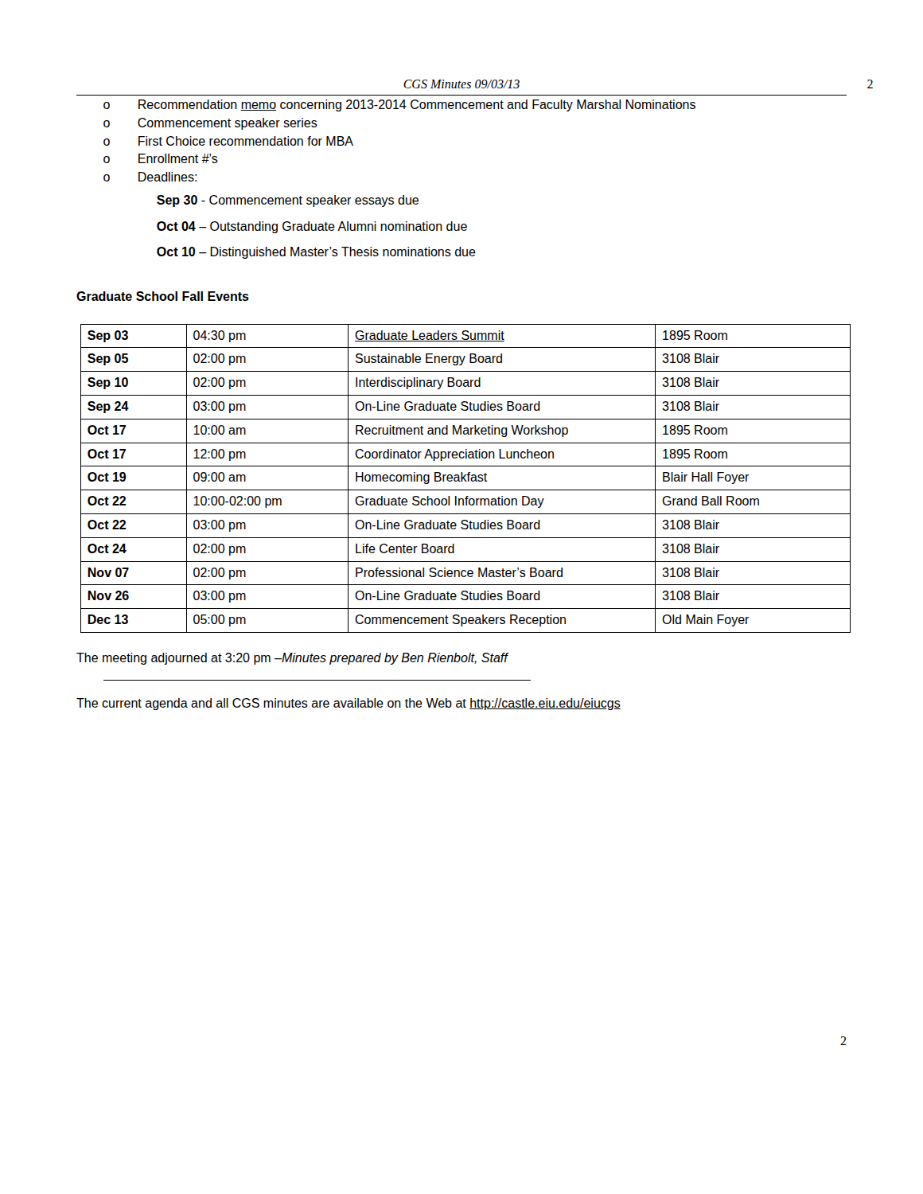CGS Minutes 09/03/13 2
Recommendation memo concerning 2013-2014 Commencement and Faculty Marshal Nominations
Commencement speaker series
First Choice recommendation for MBA
Enrollment #’s
Deadlines:
Sep 30 - Commencement speaker essays due
Oct 04 – Outstanding Graduate Alumni nomination due
Oct 10 – Distinguished Master’s Thesis nominations due
Graduate School Fall Events
| Sep 03 | 04:30 pm | Graduate Leaders Summit | 1895 Room |
| Sep 05 | 02:00 pm | Sustainable Energy Board | 3108 Blair |
| Sep 10 | 02:00 pm | Interdisciplinary Board | 3108 Blair |
| Sep 24 | 03:00 pm | On-Line Graduate Studies Board | 3108 Blair |
| Oct 17 | 10:00 am | Recruitment and Marketing Workshop | 1895 Room |
| Oct 17 | 12:00 pm | Coordinator Appreciation Luncheon | 1895 Room |
| Oct 19 | 09:00 am | Homecoming Breakfast | Blair Hall Foyer |
| Oct 22 | 10:00-02:00 pm | Graduate School Information Day | Grand Ball Room |
| Oct 22 | 03:00 pm | On-Line Graduate Studies Board | 3108 Blair |
| Oct 24 | 02:00 pm | Life Center Board | 3108 Blair |
| Nov 07 | 02:00 pm | Professional Science Master’s Board | 3108 Blair |
| Nov 26 | 03:00 pm | On-Line Graduate Studies Board | 3108 Blair |
| Dec 13 | 05:00 pm | Commencement Speakers Reception | Old Main Foyer |
The meeting adjourned at 3:20 pm –Minutes prepared by Ben Rienbolt, Staff
The current agenda and all CGS minutes are available on the Web at http://castle.eiu.edu/eiucgs
2